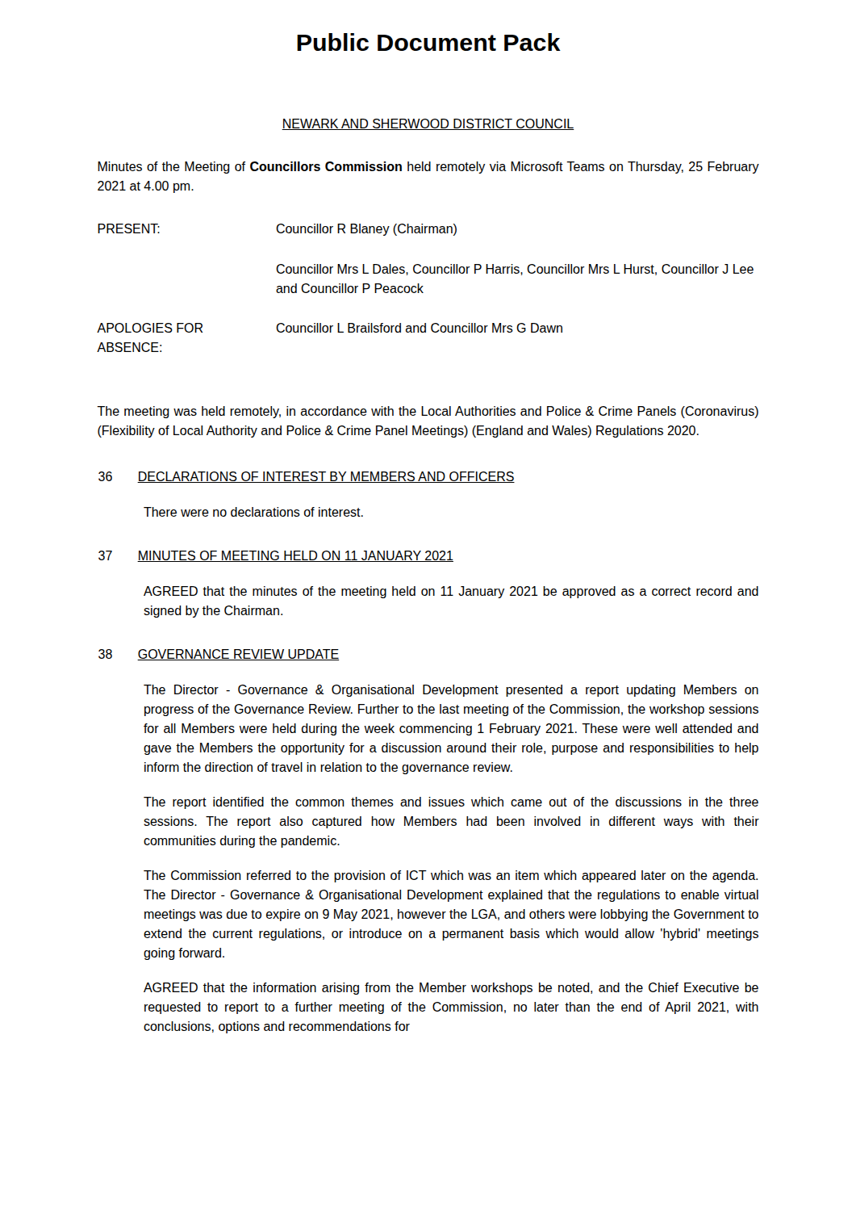Public Document Pack
NEWARK AND SHERWOOD DISTRICT COUNCIL
Minutes of the Meeting of Councillors Commission held remotely via Microsoft Teams on Thursday, 25 February 2021 at 4.00 pm.
| PRESENT: | Councillor R Blaney (Chairman) |
| | Councillor Mrs L Dales, Councillor P Harris, Councillor Mrs L Hurst, Councillor J Lee and Councillor P Peacock |
| APOLOGIES FOR ABSENCE: | Councillor L Brailsford and Councillor Mrs G Dawn |
The meeting was held remotely, in accordance with the Local Authorities and Police & Crime Panels (Coronavirus) (Flexibility of Local Authority and Police & Crime Panel Meetings) (England and Wales) Regulations 2020.
| 36 | DECLARATIONS OF INTEREST BY MEMBERS AND OFFICERS |
There were no declarations of interest.
| 37 | MINUTES OF MEETING HELD ON 11 JANUARY 2021 |
AGREED that the minutes of the meeting held on 11 January 2021 be approved as a correct record and signed by the Chairman.
| 38 | GOVERNANCE REVIEW UPDATE |
The Director - Governance & Organisational Development presented a report updating Members on progress of the Governance Review. Further to the last meeting of the Commission, the workshop sessions for all Members were held during the week commencing 1 February 2021. These were well attended and gave the Members the opportunity for a discussion around their role, purpose and responsibilities to help inform the direction of travel in relation to the governance review.
The report identified the common themes and issues which came out of the discussions in the three sessions. The report also captured how Members had been involved in different ways with their communities during the pandemic.
The Commission referred to the provision of ICT which was an item which appeared later on the agenda. The Director - Governance & Organisational Development explained that the regulations to enable virtual meetings was due to expire on 9 May 2021, however the LGA, and others were lobbying the Government to extend the current regulations, or introduce on a permanent basis which would allow 'hybrid' meetings going forward.
AGREED that the information arising from the Member workshops be noted, and the Chief Executive be requested to report to a further meeting of the Commission, no later than the end of April 2021, with conclusions, options and recommendations for